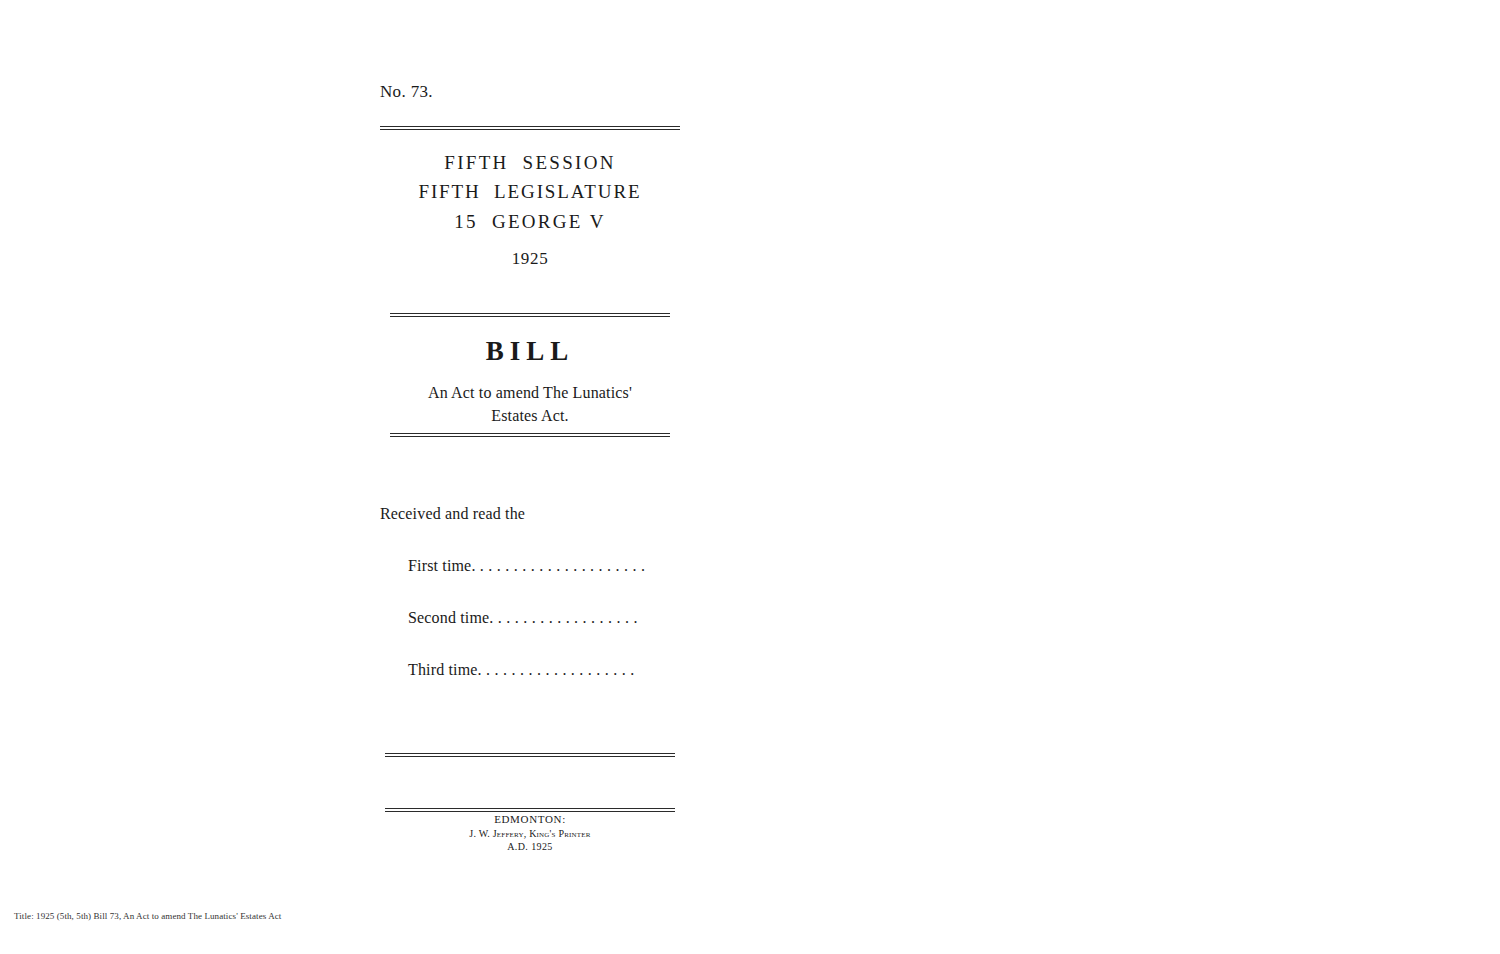No. 73.
FIFTH SESSION
FIFTH LEGISLATURE
15 GEORGE V
1925
BILL
An Act to amend The Lunatics'
Estates Act.
Received and read the
First time.....................
Second time..................
Third time...................
EDMONTON:
J. W. Jeffery, King's Printer
A.D. 1925
Title: 1925 (5th, 5th) Bill 73, An Act to amend The Lunatics' Estates Act